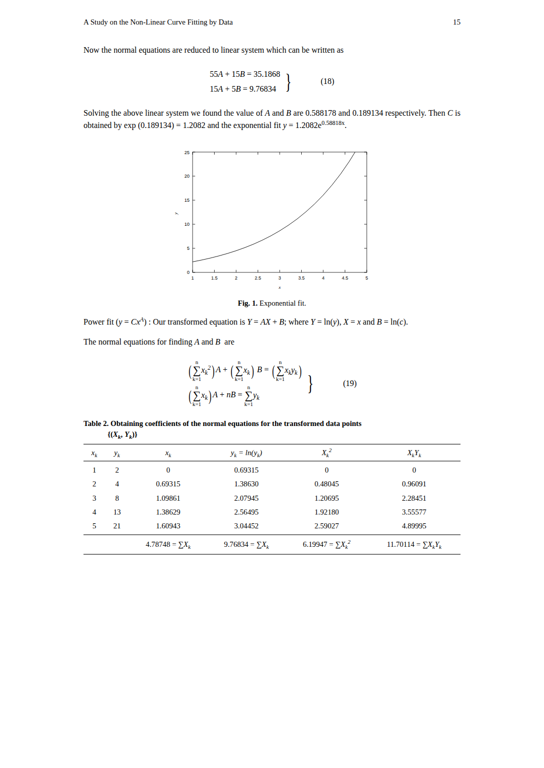A Study on the Non-Linear Curve Fitting by Data 15
Now the normal equations are reduced to linear system which can be written as
55A + 15B = 35.1868 15A + 5B = 9.76834 }
(18)
Solving the above linear system we found the value of A and B are 0.588178 and 0.189134 respectively. Then C is obtained by exp (0.189134) = 1.2082 and the exponential fit y = 1.2082e0.58818x.
0 5 10 15 20 25 1 1.5 2 2.5 3 3.5 4 4.5 5 x y
Fig. 1. Exponential fit.
Power fit (y = CxA) : Our transformed equation is Y = AX + B; where Y = ln(y), X = x and B = ln(c).
The normal equations for finding A and B are
(n∑k=1 xk2) A + (n∑k=1 xk) B = (n∑k=1 xkyk) (n∑k=1 xk) A + nB = n∑k=1 yk }
(19)
Table 2. Obtaining coefficients of the normal equations for the transformed data points {( X k , Y k )}
| x k | y k | x k | y k = ln( y k ) | X k 2 | X k Y k |
| --- | --- | --- | --- | --- | --- |
| 1 | 2 | 0 | 0.69315 | 0 | 0 |
| 2 | 4 | 0.69315 | 1.38630 | 0.48045 | 0.96091 |
| 3 | 8 | 1.09861 | 2.07945 | 1.20695 | 2.28451 |
| 4 | 13 | 1.38629 | 2.56495 | 1.92180 | 3.55577 |
| 5 | 21 | 1.60943 | 3.04452 | 2.59027 | 4.89995 |
| | | 4.78748 = ∑ X k | 9.76834 = ∑ X k | 6.19947 = ∑ X k 2 | 11.70114 = ∑ X k Y k |